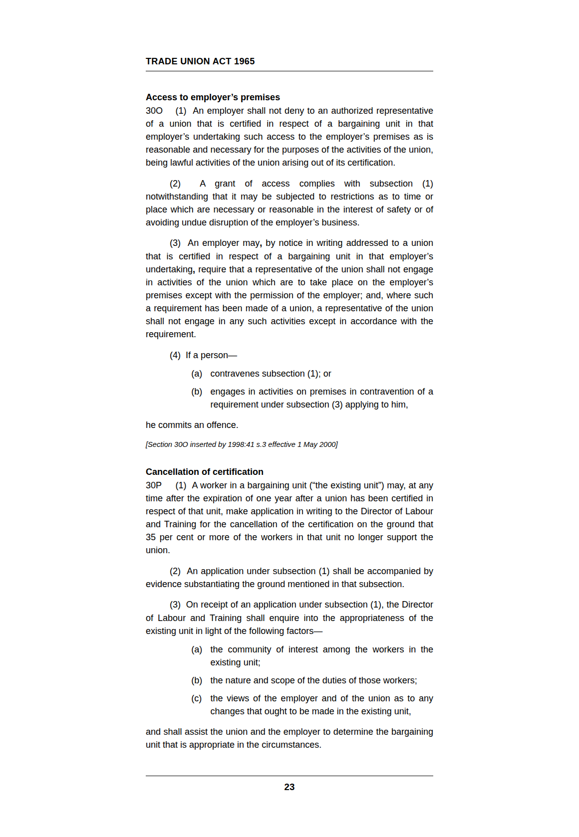TRADE UNION ACT 1965
Access to employer’s premises
30O(1) An employer shall not deny to an authorized representative of a union that is certified in respect of a bargaining unit in that employer’s undertaking such access to the employer’s premises as is reasonable and necessary for the purposes of the activities of the union, being lawful activities of the union arising out of its certification.
(2) A grant of access complies with subsection (1) notwithstanding that it may be subjected to restrictions as to time or place which are necessary or reasonable in the interest of safety or of avoiding undue disruption of the employer’s business.
(3) An employer may, by notice in writing addressed to a union that is certified in respect of a bargaining unit in that employer’s undertaking, require that a representative of the union shall not engage in activities of the union which are to take place on the employer’s premises except with the permission of the employer; and, where such a requirement has been made of a union, a representative of the union shall not engage in any such activities except in accordance with the requirement.
(4) If a person—
(a) contravenes subsection (1); or
(b) engages in activities on premises in contravention of a requirement under subsection (3) applying to him,
he commits an offence.
[Section 30O inserted by 1998:41 s.3 effective 1 May 2000]
Cancellation of certification
30P(1) A worker in a bargaining unit (“the existing unit”) may, at any time after the expiration of one year after a union has been certified in respect of that unit, make application in writing to the Director of Labour and Training for the cancellation of the certification on the ground that 35 per cent or more of the workers in that unit no longer support the union.
(2) An application under subsection (1) shall be accompanied by evidence substantiating the ground mentioned in that subsection.
(3) On receipt of an application under subsection (1), the Director of Labour and Training shall enquire into the appropriateness of the existing unit in light of the following factors—
(a) the community of interest among the workers in the existing unit;
(b) the nature and scope of the duties of those workers;
(c) the views of the employer and of the union as to any changes that ought to be made in the existing unit,
and shall assist the union and the employer to determine the bargaining unit that is appropriate in the circumstances.
23